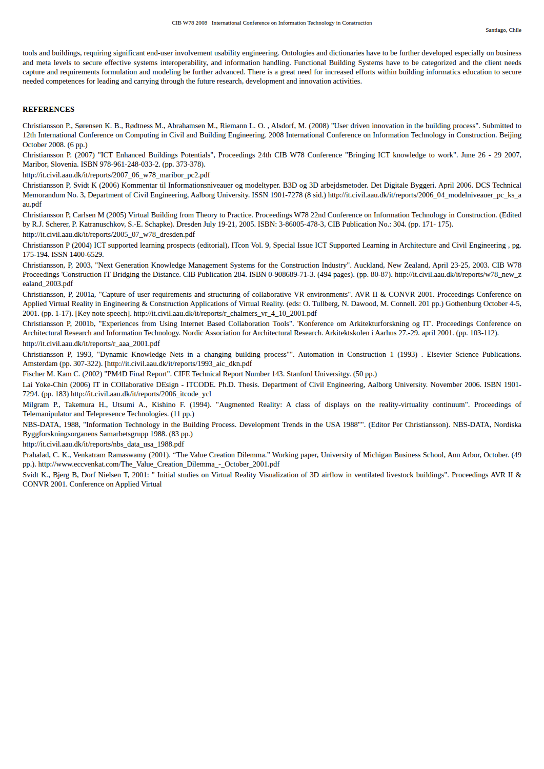CIB W78 2008 International Conference on Information Technology in Construction
Santiago, Chile
tools and buildings, requiring significant end-user involvement usability engineering. Ontologies and dictionaries have to be further developed especially on business and meta levels to secure effective systems interoperability, and information handling. Functional Building Systems have to be categorized and the client needs capture and requirements formulation and modeling be further advanced. There is a great need for increased efforts within building informatics education to secure needed competences for leading and carrying through the future research, development and innovation activities.
REFERENCES
Christiansson P., Sørensen K. B., Rødtness M., Abrahamsen M., Riemann L. O. , Alsdorf, M. (2008) "User driven innovation in the building process". Submitted to 12th International Conference on Computing in Civil and Building Engineering. 2008 International Conference on Information Technology in Construction. Beijing October 2008. (6 pp.)
Christiansson P. (2007) "ICT Enhanced Buildings Potentials", Proceedings 24th CIB W78 Conference "Bringing ICT knowledge to work". June 26 - 29 2007, Maribor, Slovenia. ISBN 978-961-248-033-2. (pp. 373-378).
http://it.civil.aau.dk/it/reports/2007_06_w78_maribor_pc2.pdf
Christiansson P, Svidt K (2006) Kommentar til Informationsniveauer og modeltyper. B3D og 3D arbejdsmetoder. Det Digitale Byggeri. April 2006. DCS Technical Memorandum No. 3, Department of Civil Engineering, Aalborg University. ISSN 1901-7278 (8 sid.) http://it.civil.aau.dk/it/reports/2006_04_modelniveauer_pc_ks_aau.pdf
Christiansson P, Carlsen M (2005) Virtual Building from Theory to Practice. Proceedings W78 22nd Conference on Information Technology in Construction. (Edited by R.J. Scherer, P. Katranuschkov, S.-E. Schapke). Dresden July 19-21, 2005. ISBN: 3-86005-478-3, CIB Publication No.: 304. (pp. 171- 175).
http://it.civil.aau.dk/it/reports/2005_07_w78_dresden.pdf
Christiansson P (2004) ICT supported learning prospects (editorial), ITcon Vol. 9, Special Issue ICT Supported Learning in Architecture and Civil Engineering , pg. 175-194. ISSN 1400-6529.
Christiansson, P, 2003, "Next Generation Knowledge Management Systems for the Construction Industry". Auckland, New Zealand, April 23-25, 2003. CIB W78 Proceedings 'Construction IT Bridging the Distance. CIB Publication 284. ISBN 0-908689-71-3. (494 pages). (pp. 80-87). http://it.civil.aau.dk/it/reports/w78_new_zealand_2003.pdf
Christiansson, P, 2001a, "Capture of user requirements and structuring of collaborative VR environments". AVR II & CONVR 2001. Proceedings Conference on Applied Virtual Reality in Engineering & Construction Applications of Virtual Reality. (eds: O. Tullberg, N. Dawood, M. Connell. 201 pp.) Gothenburg October 4-5, 2001. (pp. 1-17). [Key note speech]. http://it.civil.aau.dk/it/reports/r_chalmers_vr_4_10_2001.pdf
Christiansson P, 2001b, "Experiences from Using Internet Based Collaboration Tools". 'Konference om Arkitekturforskning og IT'. Proceedings Conference on Architectural Research and Information Technology. Nordic Association for Architectural Research. Arkitektskolen i Aarhus 27.-29. april 2001. (pp. 103-112).
http://it.civil.aau.dk/it/reports/r_aaa_2001.pdf
Christiansson P, 1993, "Dynamic Knowledge Nets in a changing building process"". Automation in Construction 1 (1993) . Elsevier Science Publications. Amsterdam (pp. 307-322). [http://it.civil.aau.dk/it/reports/1993_aic_dkn.pdf
Fischer M. Kam C. (2002) "PM4D Final Report". CIFE Technical Report Number 143. Stanford Universitgy. (50 pp.)
Lai Yoke-Chin (2006) IT in COllaborative DEsign - ITCODE. Ph.D. Thesis. Department of Civil Engineering, Aalborg University. November 2006. ISBN 1901-7294. (pp. 183) http://it.civil.aau.dk/it/reports/2006_itcode_ycl
Milgram P., Takemura H., Utsumi A., Kishino F. (1994). "Augmented Reality: A class of displays on the reality-virtuality continuum". Proceedings of Telemanipulator and Telepresence Technologies. (11 pp.)
NBS-DATA, 1988, "Information Technology in the Building Process. Development Trends in the USA 1988"". (Editor Per Christiansson). NBS-DATA, Nordiska Byggforskningsorganens Samarbetsgrupp 1988. (83 pp.)
http://it.civil.aau.dk/it/reports/nbs_data_usa_1988.pdf
Prahalad, C. K., Venkatram Ramaswamy (2001). “The Value Creation Dilemma.” Working paper, University of Michigan Business School, Ann Arbor, October. (49 pp.). http://www.eccvenkat.com/The_Value_Creation_Dilemma_-_October_2001.pdf
Svidt K., Bjerg B, Dorf Nielsen T, 2001: " Initial studies on Virtual Reality Visualization of 3D airflow in ventilated livestock buildings". Proceedings AVR II & CONVR 2001. Conference on Applied Virtual